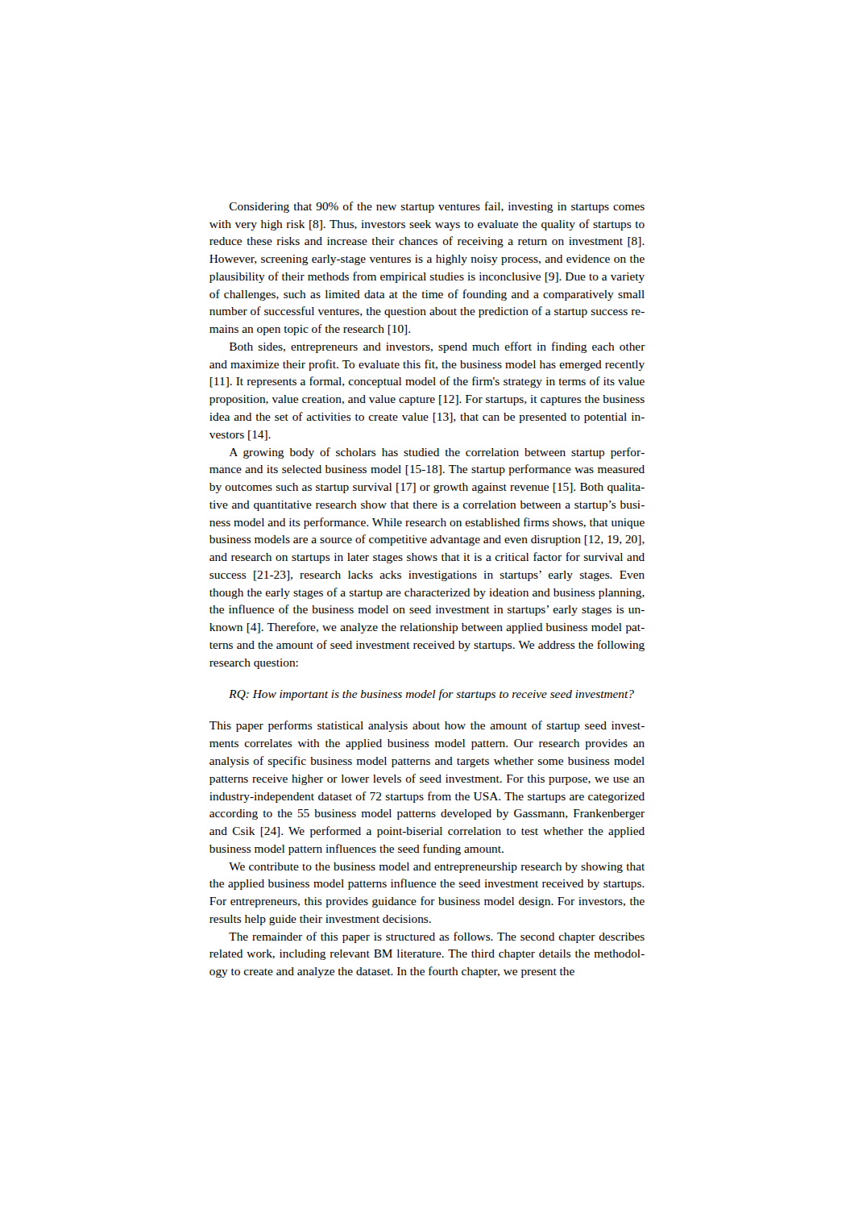Considering that 90% of the new startup ventures fail, investing in startups comes with very high risk [8]. Thus, investors seek ways to evaluate the quality of startups to reduce these risks and increase their chances of receiving a return on investment [8]. However, screening early-stage ventures is a highly noisy process, and evidence on the plausibility of their methods from empirical studies is inconclusive [9]. Due to a variety of challenges, such as limited data at the time of founding and a comparatively small number of successful ventures, the question about the prediction of a startup success remains an open topic of the research [10].
Both sides, entrepreneurs and investors, spend much effort in finding each other and maximize their profit. To evaluate this fit, the business model has emerged recently [11]. It represents a formal, conceptual model of the firm's strategy in terms of its value proposition, value creation, and value capture [12]. For startups, it captures the business idea and the set of activities to create value [13], that can be presented to potential investors [14].
A growing body of scholars has studied the correlation between startup performance and its selected business model [15-18]. The startup performance was measured by outcomes such as startup survival [17] or growth against revenue [15]. Both qualitative and quantitative research show that there is a correlation between a startup’s business model and its performance. While research on established firms shows, that unique business models are a source of competitive advantage and even disruption [12, 19, 20], and research on startups in later stages shows that it is a critical factor for survival and success [21-23], research lacks acks investigations in startups’ early stages. Even though the early stages of a startup are characterized by ideation and business planning, the influence of the business model on seed investment in startups’ early stages is unknown [4]. Therefore, we analyze the relationship between applied business model patterns and the amount of seed investment received by startups. We address the following research question:
RQ: How important is the business model for startups to receive seed investment?
This paper performs statistical analysis about how the amount of startup seed investments correlates with the applied business model pattern. Our research provides an analysis of specific business model patterns and targets whether some business model patterns receive higher or lower levels of seed investment. For this purpose, we use an industry-independent dataset of 72 startups from the USA. The startups are categorized according to the 55 business model patterns developed by Gassmann, Frankenberger and Csik [24]. We performed a point-biserial correlation to test whether the applied business model pattern influences the seed funding amount.
We contribute to the business model and entrepreneurship research by showing that the applied business model patterns influence the seed investment received by startups. For entrepreneurs, this provides guidance for business model design. For investors, the results help guide their investment decisions.
The remainder of this paper is structured as follows. The second chapter describes related work, including relevant BM literature. The third chapter details the methodology to create and analyze the dataset. In the fourth chapter, we present the